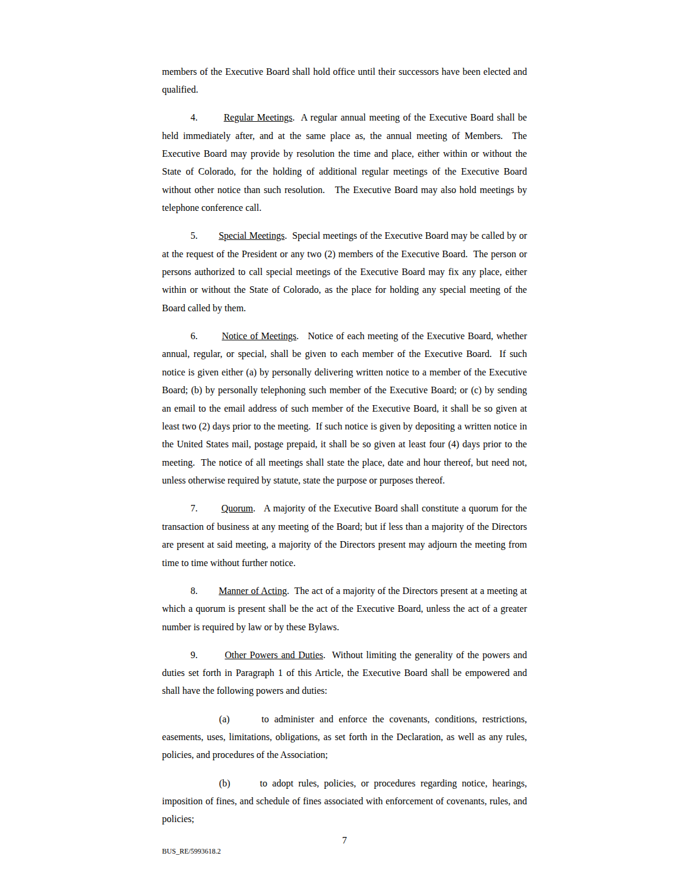members of the Executive Board shall hold office until their successors have been elected and qualified.
4. Regular Meetings. A regular annual meeting of the Executive Board shall be held immediately after, and at the same place as, the annual meeting of Members. The Executive Board may provide by resolution the time and place, either within or without the State of Colorado, for the holding of additional regular meetings of the Executive Board without other notice than such resolution. The Executive Board may also hold meetings by telephone conference call.
5. Special Meetings. Special meetings of the Executive Board may be called by or at the request of the President or any two (2) members of the Executive Board. The person or persons authorized to call special meetings of the Executive Board may fix any place, either within or without the State of Colorado, as the place for holding any special meeting of the Board called by them.
6. Notice of Meetings. Notice of each meeting of the Executive Board, whether annual, regular, or special, shall be given to each member of the Executive Board. If such notice is given either (a) by personally delivering written notice to a member of the Executive Board; (b) by personally telephoning such member of the Executive Board; or (c) by sending an email to the email address of such member of the Executive Board, it shall be so given at least two (2) days prior to the meeting. If such notice is given by depositing a written notice in the United States mail, postage prepaid, it shall be so given at least four (4) days prior to the meeting. The notice of all meetings shall state the place, date and hour thereof, but need not, unless otherwise required by statute, state the purpose or purposes thereof.
7. Quorum. A majority of the Executive Board shall constitute a quorum for the transaction of business at any meeting of the Board; but if less than a majority of the Directors are present at said meeting, a majority of the Directors present may adjourn the meeting from time to time without further notice.
8. Manner of Acting. The act of a majority of the Directors present at a meeting at which a quorum is present shall be the act of the Executive Board, unless the act of a greater number is required by law or by these Bylaws.
9. Other Powers and Duties. Without limiting the generality of the powers and duties set forth in Paragraph 1 of this Article, the Executive Board shall be empowered and shall have the following powers and duties:
(a) to administer and enforce the covenants, conditions, restrictions, easements, uses, limitations, obligations, as set forth in the Declaration, as well as any rules, policies, and procedures of the Association;
(b) to adopt rules, policies, or procedures regarding notice, hearings, imposition of fines, and schedule of fines associated with enforcement of covenants, rules, and policies;
7
BUS_RE/5993618.2